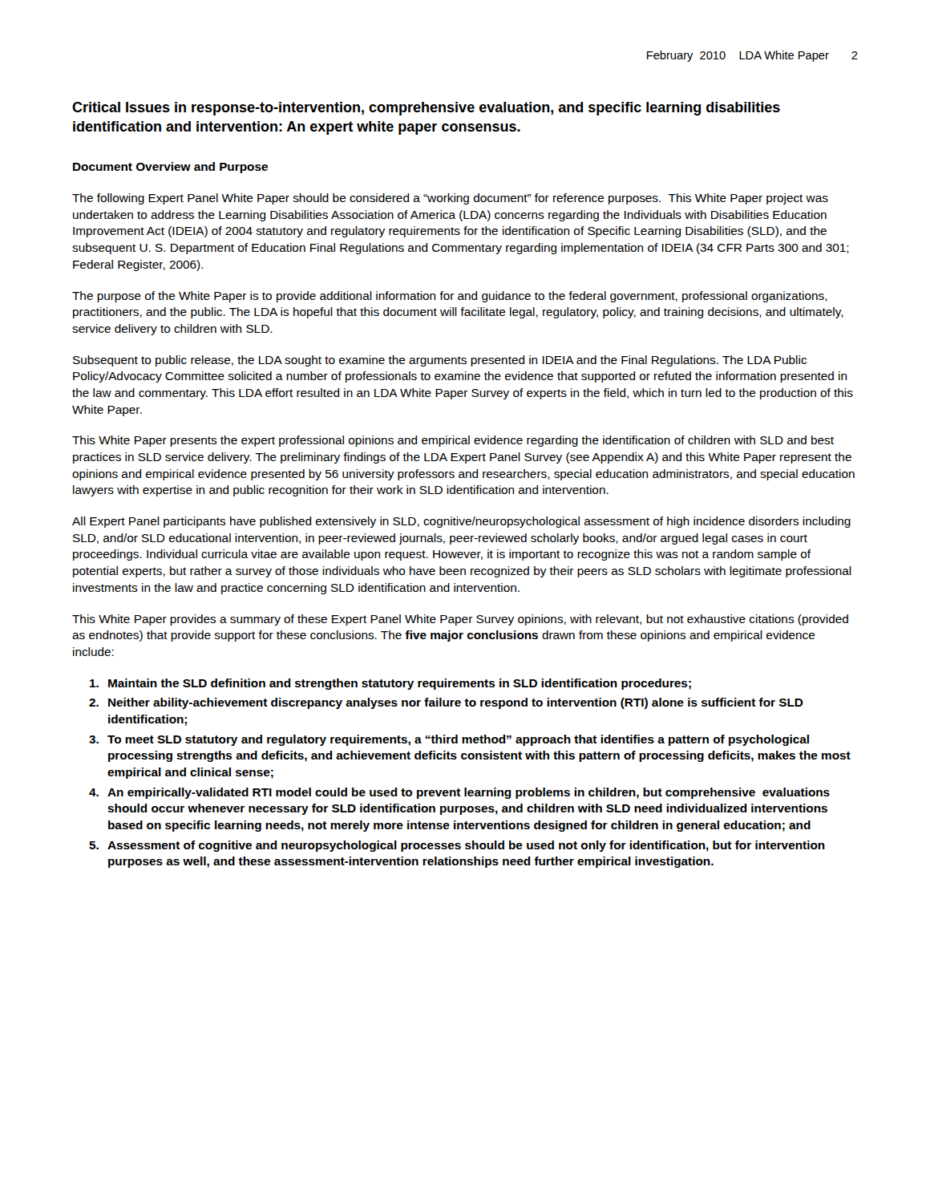February 2010 LDA White Paper 2
Critical Issues in response-to-intervention, comprehensive evaluation, and specific learning disabilities identification and intervention: An expert white paper consensus.
Document Overview and Purpose
The following Expert Panel White Paper should be considered a “working document” for reference purposes. This White Paper project was undertaken to address the Learning Disabilities Association of America (LDA) concerns regarding the Individuals with Disabilities Education Improvement Act (IDEIA) of 2004 statutory and regulatory requirements for the identification of Specific Learning Disabilities (SLD), and the subsequent U. S. Department of Education Final Regulations and Commentary regarding implementation of IDEIA (34 CFR Parts 300 and 301; Federal Register, 2006).
The purpose of the White Paper is to provide additional information for and guidance to the federal government, professional organizations, practitioners, and the public. The LDA is hopeful that this document will facilitate legal, regulatory, policy, and training decisions, and ultimately, service delivery to children with SLD.
Subsequent to public release, the LDA sought to examine the arguments presented in IDEIA and the Final Regulations. The LDA Public Policy/Advocacy Committee solicited a number of professionals to examine the evidence that supported or refuted the information presented in the law and commentary. This LDA effort resulted in an LDA White Paper Survey of experts in the field, which in turn led to the production of this White Paper.
This White Paper presents the expert professional opinions and empirical evidence regarding the identification of children with SLD and best practices in SLD service delivery. The preliminary findings of the LDA Expert Panel Survey (see Appendix A) and this White Paper represent the opinions and empirical evidence presented by 56 university professors and researchers, special education administrators, and special education lawyers with expertise in and public recognition for their work in SLD identification and intervention.
All Expert Panel participants have published extensively in SLD, cognitive/neuropsychological assessment of high incidence disorders including SLD, and/or SLD educational intervention, in peer-reviewed journals, peer-reviewed scholarly books, and/or argued legal cases in court proceedings. Individual curricula vitae are available upon request. However, it is important to recognize this was not a random sample of potential experts, but rather a survey of those individuals who have been recognized by their peers as SLD scholars with legitimate professional investments in the law and practice concerning SLD identification and intervention.
This White Paper provides a summary of these Expert Panel White Paper Survey opinions, with relevant, but not exhaustive citations (provided as endnotes) that provide support for these conclusions. The five major conclusions drawn from these opinions and empirical evidence include:
Maintain the SLD definition and strengthen statutory requirements in SLD identification procedures;
Neither ability-achievement discrepancy analyses nor failure to respond to intervention (RTI) alone is sufficient for SLD identification;
To meet SLD statutory and regulatory requirements, a “third method” approach that identifies a pattern of psychological processing strengths and deficits, and achievement deficits consistent with this pattern of processing deficits, makes the most empirical and clinical sense;
An empirically-validated RTI model could be used to prevent learning problems in children, but comprehensive evaluations should occur whenever necessary for SLD identification purposes, and children with SLD need individualized interventions based on specific learning needs, not merely more intense interventions designed for children in general education; and
Assessment of cognitive and neuropsychological processes should be used not only for identification, but for intervention purposes as well, and these assessment-intervention relationships need further empirical investigation.